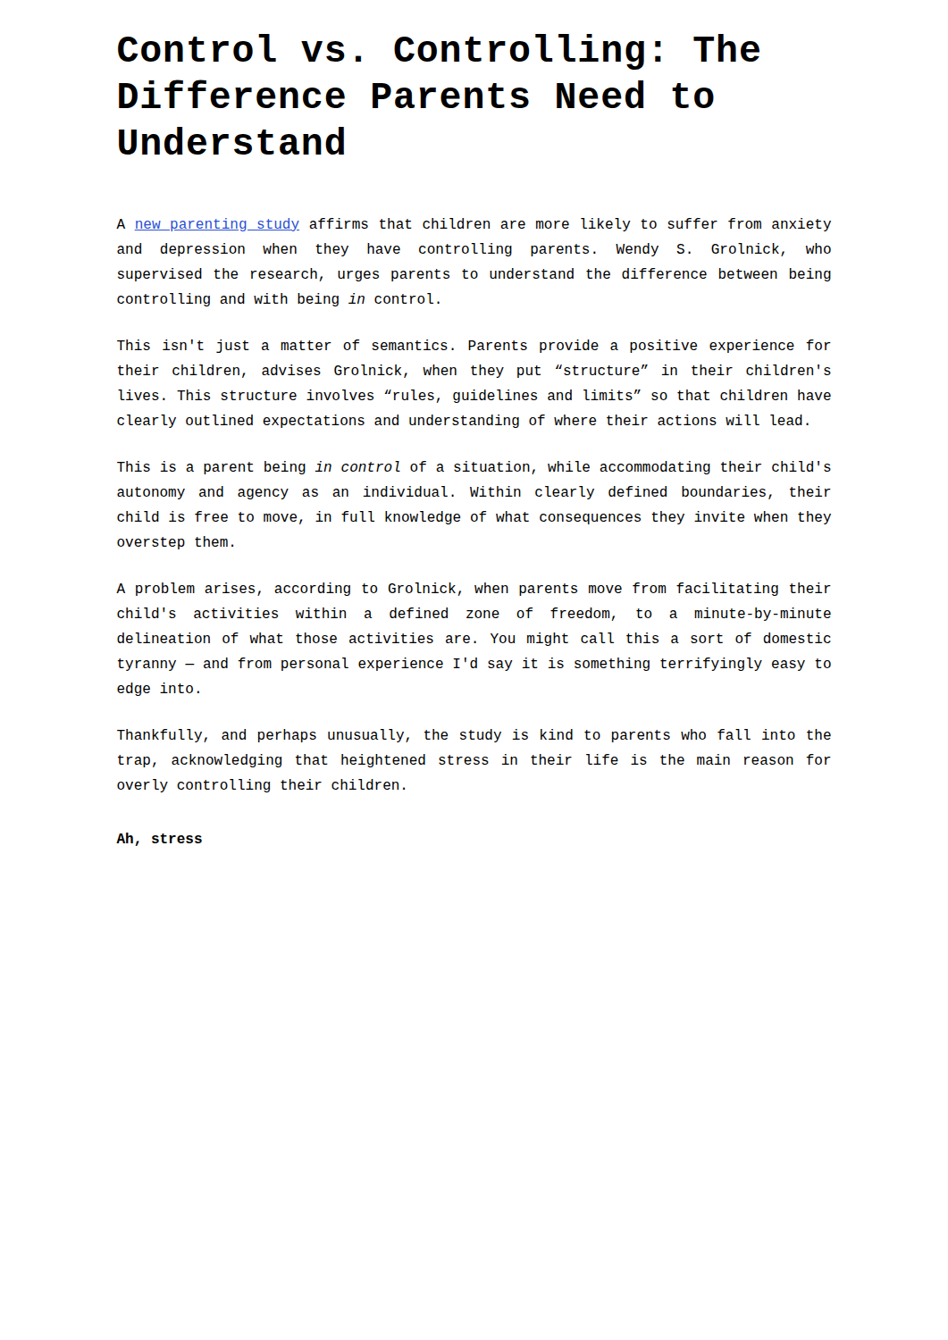Control vs. Controlling: The Difference Parents Need to Understand
A new parenting study affirms that children are more likely to suffer from anxiety and depression when they have controlling parents. Wendy S. Grolnick, who supervised the research, urges parents to understand the difference between being controlling and with being in control.
This isn't just a matter of semantics. Parents provide a positive experience for their children, advises Grolnick, when they put “structure” in their children's lives. This structure involves “rules, guidelines and limits” so that children have clearly outlined expectations and understanding of where their actions will lead.
This is a parent being in control of a situation, while accommodating their child's autonomy and agency as an individual. Within clearly defined boundaries, their child is free to move, in full knowledge of what consequences they invite when they overstep them.
A problem arises, according to Grolnick, when parents move from facilitating their child's activities within a defined zone of freedom, to a minute-by-minute delineation of what those activities are. You might call this a sort of domestic tyranny — and from personal experience I'd say it is something terrifyingly easy to edge into.
Thankfully, and perhaps unusually, the study is kind to parents who fall into the trap, acknowledging that heightened stress in their life is the main reason for overly controlling their children.
Ah, stress